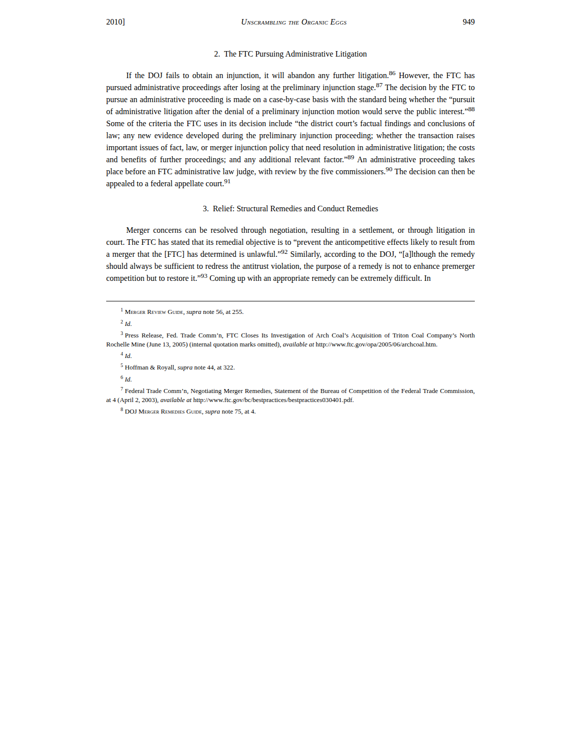2010] Unscrambling the Organic Eggs 949
2. The FTC Pursuing Administrative Litigation
If the DOJ fails to obtain an injunction, it will abandon any further litigation.86 However, the FTC has pursued administrative proceedings after losing at the preliminary injunction stage.87 The decision by the FTC to pursue an administrative proceeding is made on a case-by-case basis with the standard being whether the “pursuit of administrative litigation after the denial of a preliminary injunction motion would serve the public interest.”88 Some of the criteria the FTC uses in its decision include “the district court’s factual findings and conclusions of law; any new evidence developed during the preliminary injunction proceeding; whether the transaction raises important issues of fact, law, or merger injunction policy that need resolution in administrative litigation; the costs and benefits of further proceedings; and any additional relevant factor.”89 An administrative proceeding takes place before an FTC administrative law judge, with review by the five commissioners.90 The decision can then be appealed to a federal appellate court.91
3. Relief: Structural Remedies and Conduct Remedies
Merger concerns can be resolved through negotiation, resulting in a settlement, or through litigation in court. The FTC has stated that its remedial objective is to “prevent the anticompetitive effects likely to result from a merger that the [FTC] has determined is unlawful.”92 Similarly, according to the DOJ, “[a]lthough the remedy should always be sufficient to redress the antitrust violation, the purpose of a remedy is not to enhance premerger competition but to restore it.”93 Coming up with an appropriate remedy can be extremely difficult. In
Merger Review Guide, supra note 56, at 255.
Id.
Press Release, Fed. Trade Comm’n, FTC Closes Its Investigation of Arch Coal’s Acquisition of Triton Coal Company’s North Rochelle Mine (June 13, 2005) (internal quotation marks omitted), available at http://www.ftc.gov/opa/2005/06/archcoal.htm.
Id.
Hoffman & Royall, supra note 44, at 322.
Id.
Federal Trade Comm’n, Negotiating Merger Remedies, Statement of the Bureau of Competition of the Federal Trade Commission, at 4 (April 2, 2003), available at http://www.ftc.gov/bc/bestpractices/bestpractices030401.pdf.
DOJ Merger Remedies Guide, supra note 75, at 4.